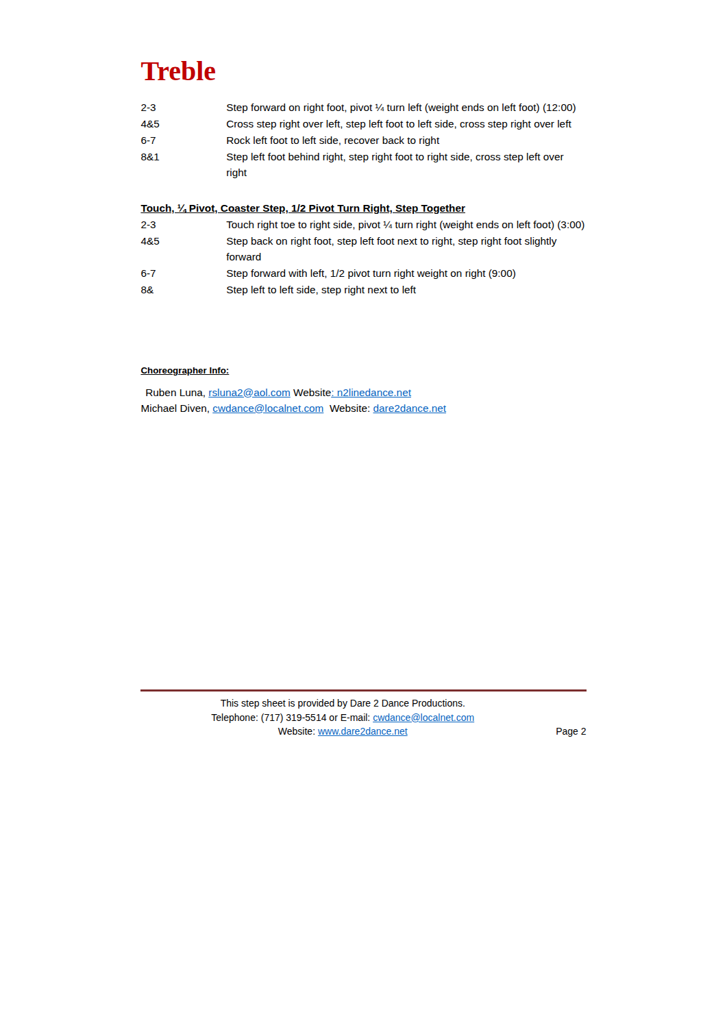Treble
| 2-3 | Step forward on right foot, pivot ¼ turn left (weight ends on left foot) (12:00) |
| 4&5 | Cross step right over left, step left foot to left side, cross step right over left |
| 6-7 | Rock left foot to left side, recover back to right |
| 8&1 | Step left foot behind right, step right foot to right side, cross step left over right |
Touch, ¼ Pivot, Coaster Step, 1/2 Pivot Turn Right, Step Together
| 2-3 | Touch right toe to right side, pivot ¼ turn right (weight ends on left foot) (3:00) |
| 4&5 | Step back on right foot, step left foot next to right, step right foot slightly forward |
| 6-7 | Step forward with left, 1/2 pivot turn right weight on right (9:00) |
| 8& | Step left to left side, step right next to left |
Choreographer Info:
Ruben Luna, rsluna2@aol.com Website: n2linedance.net
Michael Diven, cwdance@localnet.com Website: dare2dance.net
This step sheet is provided by Dare 2 Dance Productions.
Telephone: (717) 319-5514 or E-mail: cwdance@localnet.com
Website: www.dare2dance.net
Page 2